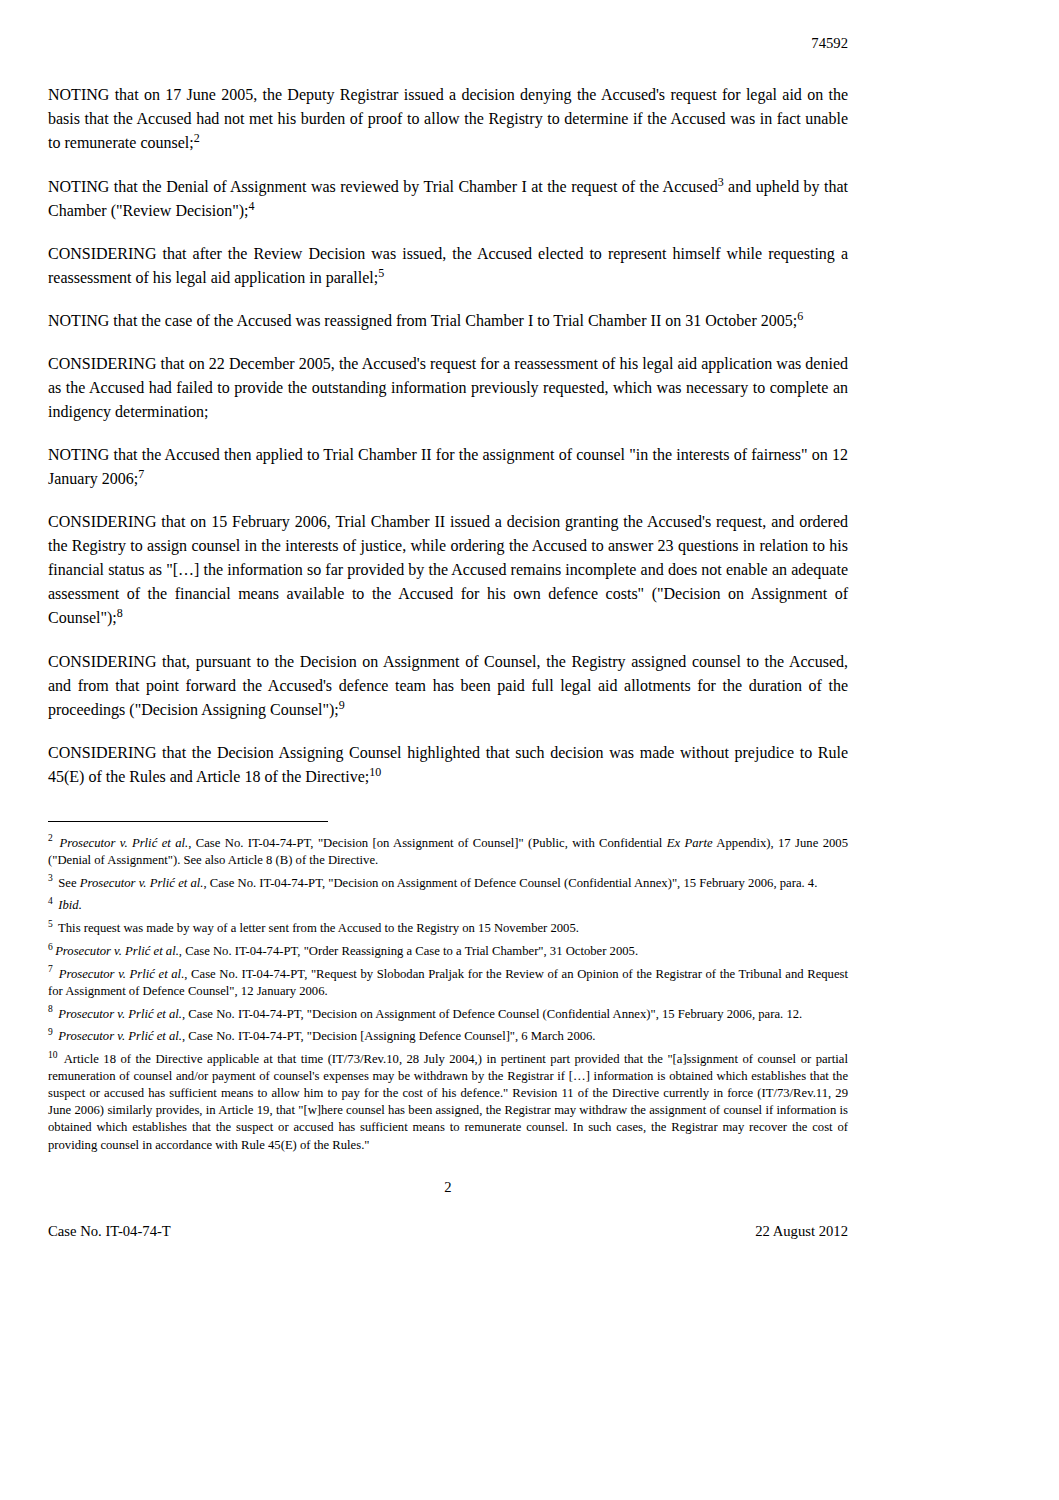74592
NOTING that on 17 June 2005, the Deputy Registrar issued a decision denying the Accused's request for legal aid on the basis that the Accused had not met his burden of proof to allow the Registry to determine if the Accused was in fact unable to remunerate counsel;2
NOTING that the Denial of Assignment was reviewed by Trial Chamber I at the request of the Accused3 and upheld by that Chamber ("Review Decision");4
CONSIDERING that after the Review Decision was issued, the Accused elected to represent himself while requesting a reassessment of his legal aid application in parallel;5
NOTING that the case of the Accused was reassigned from Trial Chamber I to Trial Chamber II on 31 October 2005;6
CONSIDERING that on 22 December 2005, the Accused's request for a reassessment of his legal aid application was denied as the Accused had failed to provide the outstanding information previously requested, which was necessary to complete an indigency determination;
NOTING that the Accused then applied to Trial Chamber II for the assignment of counsel "in the interests of fairness" on 12 January 2006;7
CONSIDERING that on 15 February 2006, Trial Chamber II issued a decision granting the Accused's request, and ordered the Registry to assign counsel in the interests of justice, while ordering the Accused to answer 23 questions in relation to his financial status as "[…] the information so far provided by the Accused remains incomplete and does not enable an adequate assessment of the financial means available to the Accused for his own defence costs" ("Decision on Assignment of Counsel");8
CONSIDERING that, pursuant to the Decision on Assignment of Counsel, the Registry assigned counsel to the Accused, and from that point forward the Accused's defence team has been paid full legal aid allotments for the duration of the proceedings ("Decision Assigning Counsel");9
CONSIDERING that the Decision Assigning Counsel highlighted that such decision was made without prejudice to Rule 45(E) of the Rules and Article 18 of the Directive;10
2 Prosecutor v. Prlić et al., Case No. IT-04-74-PT, "Decision [on Assignment of Counsel]" (Public, with Confidential Ex Parte Appendix), 17 June 2005 ("Denial of Assignment"). See also Article 8 (B) of the Directive.
3 See Prosecutor v. Prlić et al., Case No. IT-04-74-PT, "Decision on Assignment of Defence Counsel (Confidential Annex)", 15 February 2006, para. 4.
4 Ibid.
5 This request was made by way of a letter sent from the Accused to the Registry on 15 November 2005.
6Prosecutor v. Prlić et al., Case No. IT-04-74-PT, "Order Reassigning a Case to a Trial Chamber", 31 October 2005.
7 Prosecutor v. Prlić et al., Case No. IT-04-74-PT, "Request by Slobodan Praljak for the Review of an Opinion of the Registrar of the Tribunal and Request for Assignment of Defence Counsel", 12 January 2006.
8 Prosecutor v. Prlić et al., Case No. IT-04-74-PT, "Decision on Assignment of Defence Counsel (Confidential Annex)", 15 February 2006, para. 12.
9 Prosecutor v. Prlić et al., Case No. IT-04-74-PT, "Decision [Assigning Defence Counsel]", 6 March 2006.
10 Article 18 of the Directive applicable at that time (IT/73/Rev.10, 28 July 2004,) in pertinent part provided that the "[a]ssignment of counsel or partial remuneration of counsel and/or payment of counsel's expenses may be withdrawn by the Registrar if […] information is obtained which establishes that the suspect or accused has sufficient means to allow him to pay for the cost of his defence." Revision 11 of the Directive currently in force (IT/73/Rev.11, 29 June 2006) similarly provides, in Article 19, that "[w]here counsel has been assigned, the Registrar may withdraw the assignment of counsel if information is obtained which establishes that the suspect or accused has sufficient means to remunerate counsel. In such cases, the Registrar may recover the cost of providing counsel in accordance with Rule 45(E) of the Rules."
2
Case No. IT-04-74-T 22 August 2012